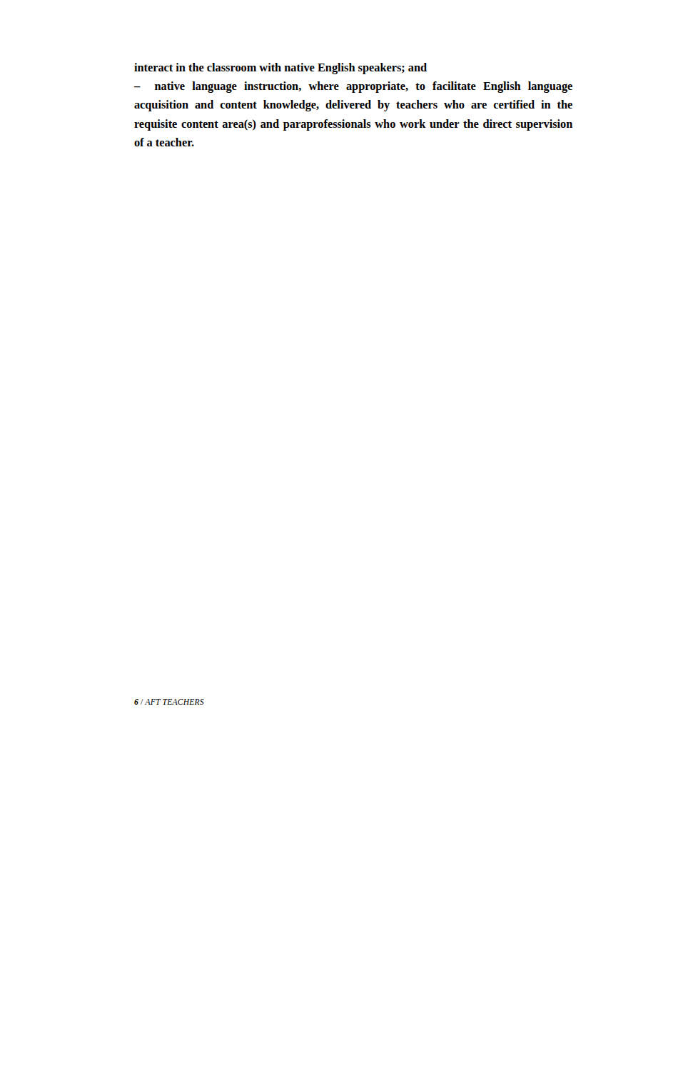interact in the classroom with native English speakers; and
– native language instruction, where appropriate, to facilitate English language acquisition and content knowledge, delivered by teachers who are certified in the requisite content area(s) and paraprofessionals who work under the direct supervision of a teacher.
6 / AFT TEACHERS